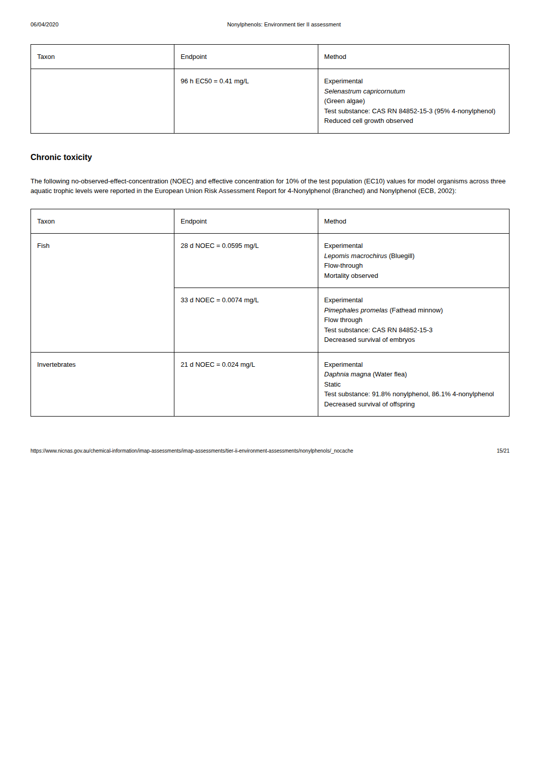06/04/2020
Nonylphenols: Environment tier II assessment
| Taxon | Endpoint | Method |
| --- | --- | --- |
| | 96 h EC50 = 0.41 mg/L | Experimental Selenastrum capricornutum (Green algae) Test substance: CAS RN 84852-15-3 (95% 4-nonylphenol) Reduced cell growth observed |
Chronic toxicity
The following no-observed-effect-concentration (NOEC) and effective concentration for 10% of the test population (EC10) values for model organisms across three aquatic trophic levels were reported in the European Union Risk Assessment Report for 4-Nonylphenol (Branched) and Nonylphenol (ECB, 2002):
| Taxon | Endpoint | Method |
| --- | --- | --- |
| Fish | 28 d NOEC = 0.0595 mg/L | Experimental Lepomis macrochirus (Bluegill) Flow-through Mortality observed |
| 33 d NOEC = 0.0074 mg/L | Experimental Pimephales promelas (Fathead minnow) Flow through Test substance: CAS RN 84852-15-3 Decreased survival of embryos |
| Invertebrates | 21 d NOEC = 0.024 mg/L | Experimental Daphnia magna (Water flea) Static Test substance: 91.8% nonylphenol, 86.1% 4-nonylphenol Decreased survival of offspring |
https://www.nicnas.gov.au/chemical-information/imap-assessments/imap-assessments/tier-ii-environment-assessments/nonylphenols/_nocache
15/21